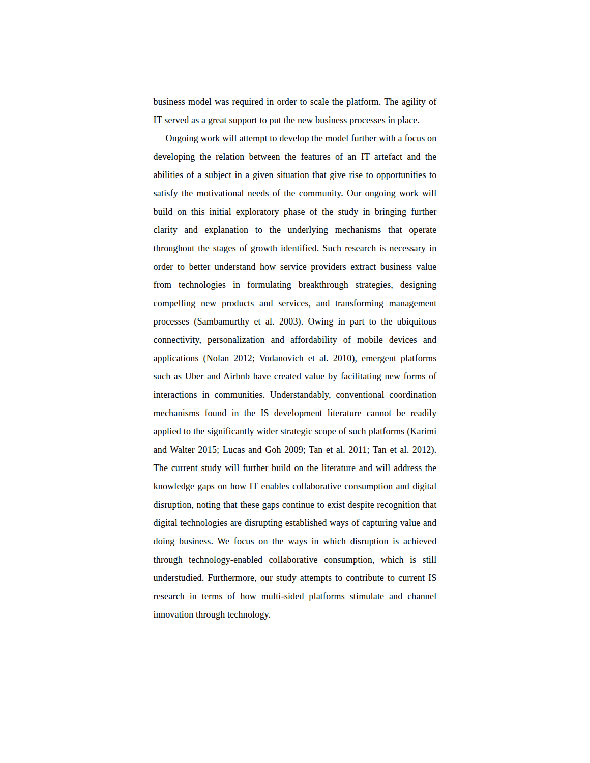business model was required in order to scale the platform. The agility of IT served as a great support to put the new business processes in place.
Ongoing work will attempt to develop the model further with a focus on developing the relation between the features of an IT artefact and the abilities of a subject in a given situation that give rise to opportunities to satisfy the motivational needs of the community. Our ongoing work will build on this initial exploratory phase of the study in bringing further clarity and explanation to the underlying mechanisms that operate throughout the stages of growth identified. Such research is necessary in order to better understand how service providers extract business value from technologies in formulating breakthrough strategies, designing compelling new products and services, and transforming management processes (Sambamurthy et al. 2003). Owing in part to the ubiquitous connectivity, personalization and affordability of mobile devices and applications (Nolan 2012; Vodanovich et al. 2010), emergent platforms such as Uber and Airbnb have created value by facilitating new forms of interactions in communities. Understandably, conventional coordination mechanisms found in the IS development literature cannot be readily applied to the significantly wider strategic scope of such platforms (Karimi and Walter 2015; Lucas and Goh 2009; Tan et al. 2011; Tan et al. 2012). The current study will further build on the literature and will address the knowledge gaps on how IT enables collaborative consumption and digital disruption, noting that these gaps continue to exist despite recognition that digital technologies are disrupting established ways of capturing value and doing business. We focus on the ways in which disruption is achieved through technology-enabled collaborative consumption, which is still understudied. Furthermore, our study attempts to contribute to current IS research in terms of how multi-sided platforms stimulate and channel innovation through technology.